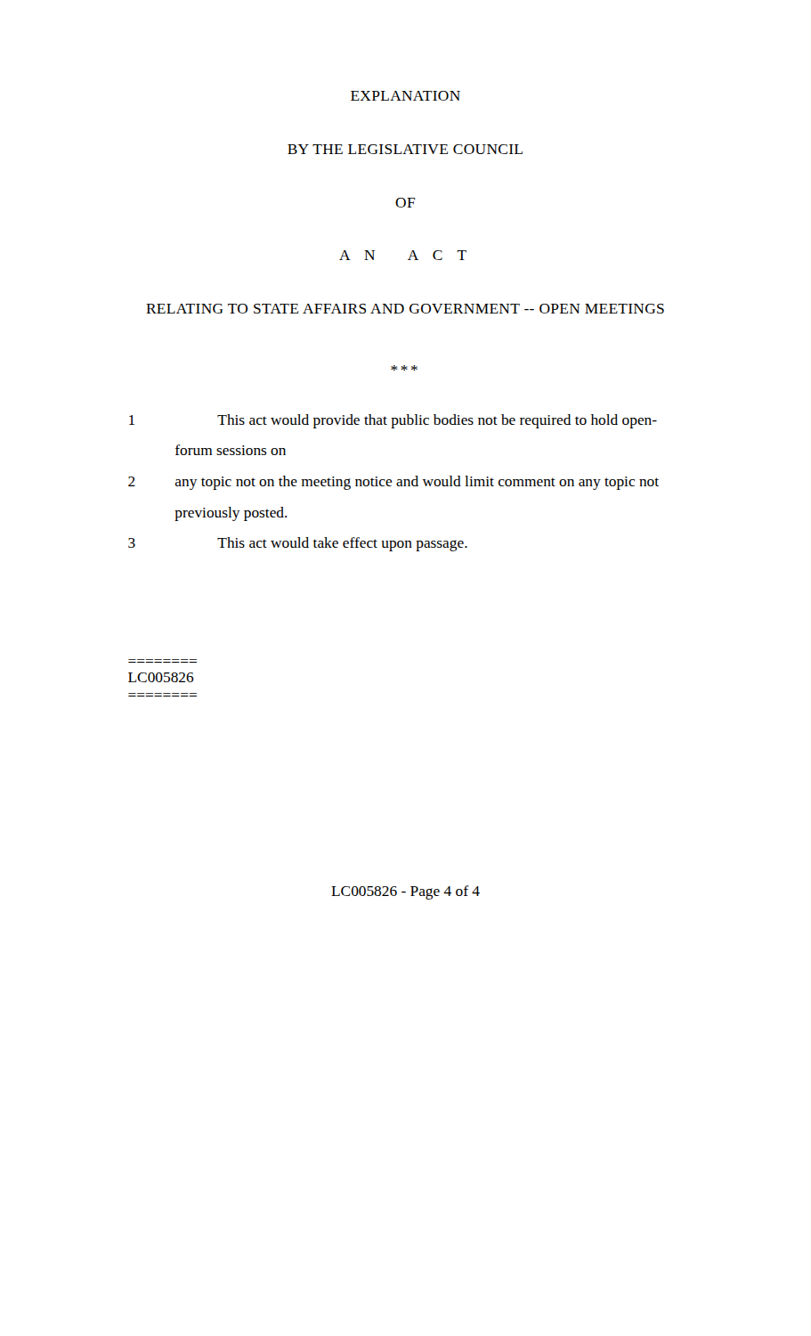EXPLANATION
BY THE LEGISLATIVE COUNCIL
OF
A N A C T
RELATING TO STATE AFFAIRS AND GOVERNMENT -- OPEN MEETINGS
***
| 1 | This act would provide that public bodies not be required to hold open-forum sessions on |
| 2 | any topic not on the meeting notice and would limit comment on any topic not previously posted. |
| 3 | This act would take effect upon passage. |
========
LC005826
========
LC005826 - Page 4 of 4